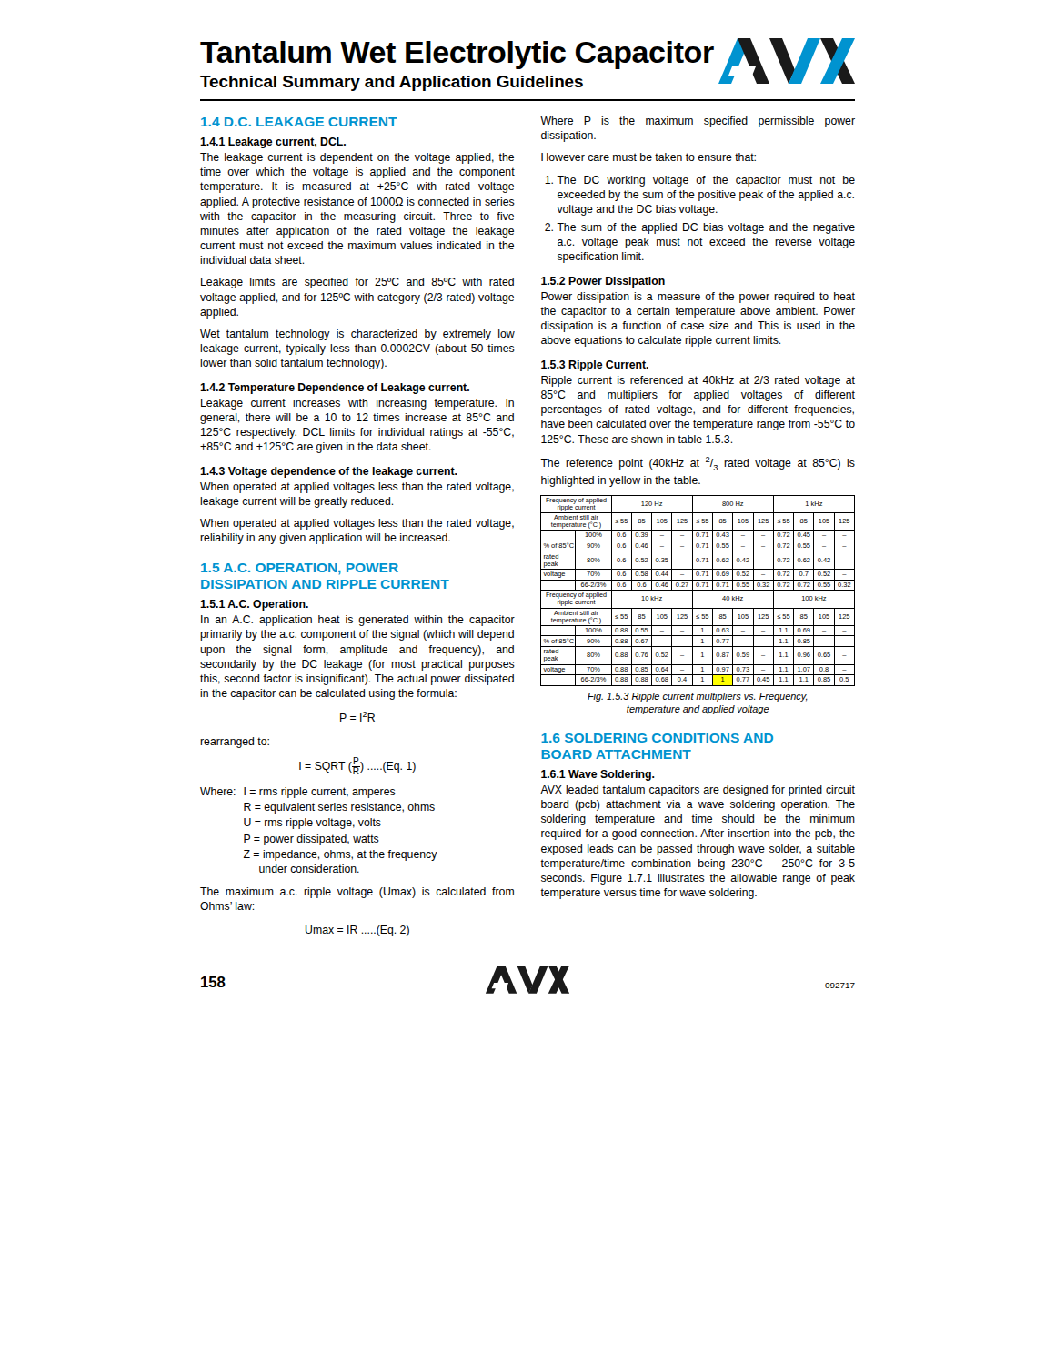Tantalum Wet Electrolytic Capacitor
Technical Summary and Application Guidelines
1.4 D.C. LEAKAGE CURRENT
1.4.1 Leakage current, DCL.
The leakage current is dependent on the voltage applied, the time over which the voltage is applied and the component temperature. It is measured at +25°C with rated voltage applied. A protective resistance of 1000Ω is connected in series with the capacitor in the measuring circuit. Three to five minutes after application of the rated voltage the leakage current must not exceed the maximum values indicated in the individual data sheet.
Leakage limits are specified for 25ºC and 85ºC with rated voltage applied, and for 125ºC with category (2/3 rated) voltage applied.
Wet tantalum technology is characterized by extremely low leakage current, typically less than 0.0002CV (about 50 times lower than solid tantalum technology).
1.4.2 Temperature Dependence of Leakage current.
Leakage current increases with increasing temperature. In general, there will be a 10 to 12 times increase at 85°C and 125°C respectively. DCL limits for individual ratings at -55°C, +85°C and +125°C are given in the data sheet.
1.4.3 Voltage dependence of the leakage current.
When operated at applied voltages less than the rated voltage, leakage current will be greatly reduced.
When operated at applied voltages less than the rated voltage, reliability in any given application will be increased.
1.5 A.C. OPERATION, POWER
DISSIPATION AND RIPPLE CURRENT
1.5.1 A.C. Operation.
In an A.C. application heat is generated within the capacitor primarily by the a.c. component of the signal (which will depend upon the signal form, amplitude and frequency), and secondarily by the DC leakage (for most practical purposes this, second factor is insignificant). The actual power dissipated in the capacitor can be calculated using the formula:
P = I2R
rearranged to:
I = SQRT (PR) .....(Eq. 1)
| Where: | I = rms ripple current, amperes |
| | R = equivalent series resistance, ohms |
| | U = rms ripple voltage, volts |
| | P = power dissipated, watts |
| | Z = impedance, ohms, at the frequency under consideration. |
The maximum a.c. ripple voltage (Umax) is calculated from Ohms’ law:
Umax = IR .....(Eq. 2)
Where P is the maximum specified permissible power dissipation.
However care must be taken to ensure that:
The DC working voltage of the capacitor must not be exceeded by the sum of the positive peak of the applied a.c. voltage and the DC bias voltage.
The sum of the applied DC bias voltage and the negative a.c. voltage peak must not exceed the reverse voltage specification limit.
1.5.2 Power Dissipation
Power dissipation is a measure of the power required to heat the capacitor to a certain temperature above ambient. Power dissipation is a function of case size and This is used in the above equations to calculate ripple current limits.
1.5.3 Ripple Current.
Ripple current is referenced at 40kHz at 2/3 rated voltage at 85°C and multipliers for applied voltages of different percentages of rated voltage, and for different frequencies, have been calculated over the temperature range from -55°C to 125°C. These are shown in table 1.5.3.
The reference point (40kHz at 2/3 rated voltage at 85°C) is highlighted in yellow in the table.
| Frequency of applied ripple current | 120 Hz | 800 Hz | 1 kHz |
| Ambient still air temperature (°C ) | ≤ 55 | 85 | 105 | 125 | ≤ 55 | 85 | 105 | 125 | ≤ 55 | 85 | 105 | 125 |
| | 100% | 0.6 | 0.39 | – | – | 0.71 | 0.43 | – | – | 0.72 | 0.45 | – | – |
| % of 85°C | 90% | 0.6 | 0.46 | – | – | 0.71 | 0.55 | – | – | 0.72 | 0.55 | – | – |
| rated peak | 80% | 0.6 | 0.52 | 0.35 | – | 0.71 | 0.62 | 0.42 | – | 0.72 | 0.62 | 0.42 | – |
| voltage | 70% | 0.6 | 0.58 | 0.44 | – | 0.71 | 0.69 | 0.52 | – | 0.72 | 0.7 | 0.52 | – |
| | 66-2/3% | 0.6 | 0.6 | 0.46 | 0.27 | 0.71 | 0.71 | 0.55 | 0.32 | 0.72 | 0.72 | 0.55 | 0.32 |
| Frequency of applied ripple current | 10 kHz | 40 kHz | 100 kHz |
| Ambient still air temperature (°C ) | ≤ 55 | 85 | 105 | 125 | ≤ 55 | 85 | 105 | 125 | ≤ 55 | 85 | 105 | 125 |
| | 100% | 0.88 | 0.55 | – | – | 1 | 0.63 | – | – | 1.1 | 0.69 | – | – |
| % of 85°C | 90% | 0.88 | 0.67 | – | – | 1 | 0.77 | – | – | 1.1 | 0.85 | – | – |
| rated peak | 80% | 0.88 | 0.76 | 0.52 | – | 1 | 0.87 | 0.59 | – | 1.1 | 0.96 | 0.65 | – |
| voltage | 70% | 0.88 | 0.85 | 0.64 | – | 1 | 0.97 | 0.73 | – | 1.1 | 1.07 | 0.8 | – |
| | 66-2/3% | 0.88 | 0.88 | 0.68 | 0.4 | 1 | 1 | 0.77 | 0.45 | 1.1 | 1.1 | 0.85 | 0.5 |
Fig. 1.5.3 Ripple current multipliers vs. Frequency,
temperature and applied voltage
1.6 SOLDERING CONDITIONS AND
BOARD ATTACHMENT
1.6.1 Wave Soldering.
AVX leaded tantalum capacitors are designed for printed circuit board (pcb) attachment via a wave soldering operation. The soldering temperature and time should be the minimum required for a good connection. After insertion into the pcb, the exposed leads can be passed through wave solder, a suitable temperature/time combination being 230°C – 250°C for 3-5 seconds. Figure 1.7.1 illustrates the allowable range of peak temperature versus time for wave soldering.
158
092717